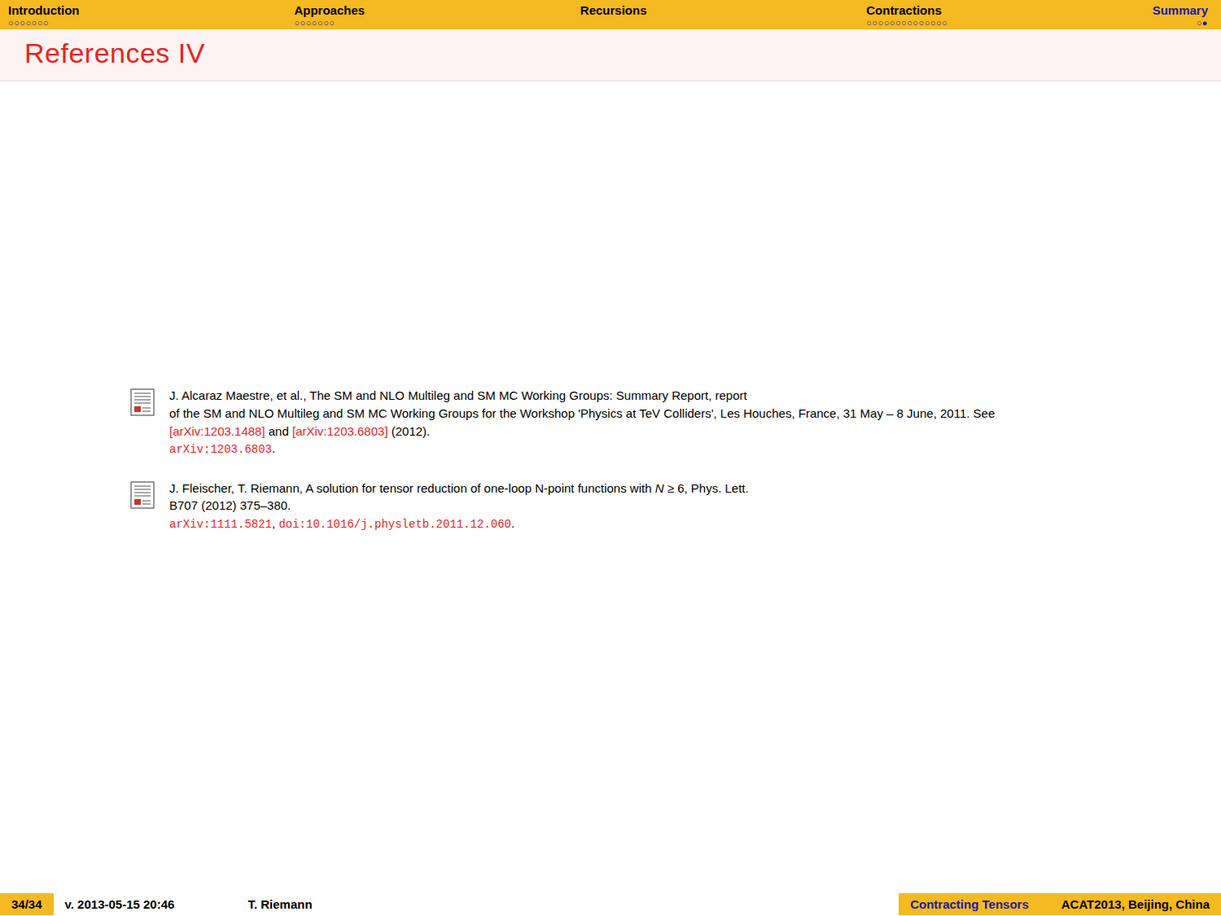Introduction ○○○○○○○
Approaches ○○○○○○○
Recursions
Contractions ○○○○○○○○○○○○○○
Summary ○●
References IV
J. Alcaraz Maestre, et al., The SM and NLO Multileg and SM MC Working Groups: Summary Report, report of the SM and NLO Multileg and SM MC Working Groups for the Workshop 'Physics at TeV Colliders', Les Houches, France, 31 May – 8 June, 2011. See [arXiv:1203.1488] and [arXiv:1203.6803] (2012). arXiv:1203.6803.
J. Fleischer, T. Riemann, A solution for tensor reduction of one-loop N-point functions with N ≥ 6, Phys. Lett. B707 (2012) 375–380. arXiv:1111.5821, doi:10.1016/j.physletb.2011.12.060.
34/34
v. 2013-05-15 20:46 T. Riemann
Contracting Tensors ACAT2013, Beijing, China